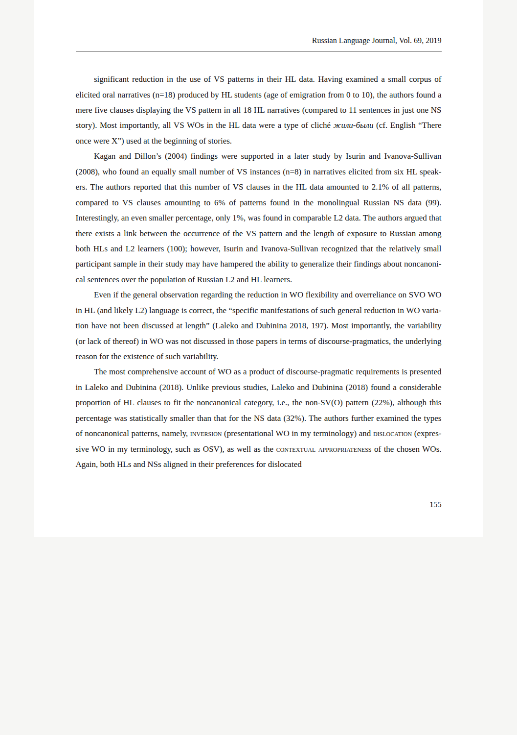Russian Language Journal, Vol. 69, 2019
significant reduction in the use of VS patterns in their HL data. Having examined a small corpus of elicited oral narratives (n=18) produced by HL students (age of emigration from 0 to 10), the authors found a mere five clauses displaying the VS pattern in all 18 HL narratives (compared to 11 sentences in just one NS story). Most importantly, all VS WOs in the HL data were a type of cliché жили-были (cf. English “There once were X”) used at the beginning of stories.
Kagan and Dillon’s (2004) findings were supported in a later study by Isurin and Ivanova-Sullivan (2008), who found an equally small number of VS instances (n=8) in narratives elicited from six HL speakers. The authors reported that this number of VS clauses in the HL data amounted to 2.1% of all patterns, compared to VS clauses amounting to 6% of patterns found in the monolingual Russian NS data (99). Interestingly, an even smaller percentage, only 1%, was found in comparable L2 data. The authors argued that there exists a link between the occurrence of the VS pattern and the length of exposure to Russian among both HLs and L2 learners (100); however, Isurin and Ivanova-Sullivan recognized that the relatively small participant sample in their study may have hampered the ability to generalize their findings about noncanonical sentences over the population of Russian L2 and HL learners.
Even if the general observation regarding the reduction in WO flexibility and overreliance on SVO WO in HL (and likely L2) language is correct, the “specific manifestations of such general reduction in WO variation have not been discussed at length” (Laleko and Dubinina 2018, 197). Most importantly, the variability (or lack of thereof) in WO was not discussed in those papers in terms of discourse-pragmatics, the underlying reason for the existence of such variability.
The most comprehensive account of WO as a product of discourse-pragmatic requirements is presented in Laleko and Dubinina (2018). Unlike previous studies, Laleko and Dubinina (2018) found a considerable proportion of HL clauses to fit the noncanonical category, i.e., the non-SV(O) pattern (22%), although this percentage was statistically smaller than that for the NS data (32%). The authors further examined the types of noncanonical patterns, namely, inversion (presentational WO in my terminology) and dislocation (expressive WO in my terminology, such as OSV), as well as the contextual appropriateness of the chosen WOs. Again, both HLs and NSs aligned in their preferences for dislocated
155